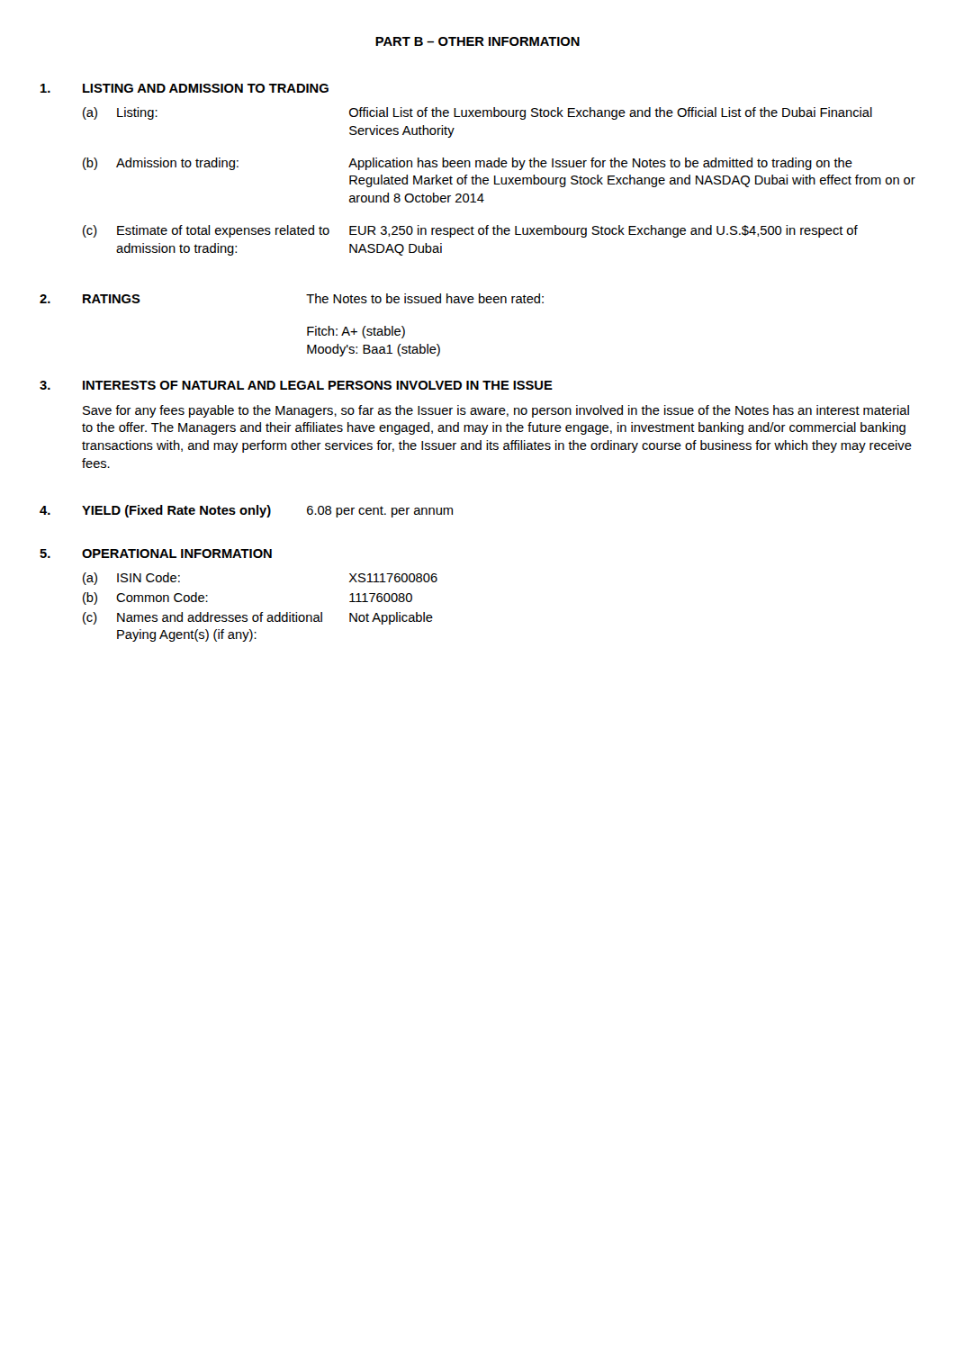PART B – OTHER INFORMATION
1.
LISTING AND ADMISSION TO TRADING
(a)
Listing:
Official List of the Luxembourg Stock Exchange and the Official List of the Dubai Financial Services Authority
(b)
Admission to trading:
Application has been made by the Issuer for the Notes to be admitted to trading on the Regulated Market of the Luxembourg Stock Exchange and NASDAQ Dubai with effect from on or around 8 October 2014
(c)
Estimate of total expenses related to admission to trading:
EUR 3,250 in respect of the Luxembourg Stock Exchange and U.S.$4,500 in respect of NASDAQ Dubai
2.
RATINGS
The Notes to be issued have been rated:
Fitch: A+ (stable)
Moody's: Baa1 (stable)
3.
INTERESTS OF NATURAL AND LEGAL PERSONS INVOLVED IN THE ISSUE
Save for any fees payable to the Managers, so far as the Issuer is aware, no person involved in the issue of the Notes has an interest material to the offer. The Managers and their affiliates have engaged, and may in the future engage, in investment banking and/or commercial banking transactions with, and may perform other services for, the Issuer and its affiliates in the ordinary course of business for which they may receive fees.
4.
YIELD (Fixed Rate Notes only)
6.08 per cent. per annum
5.
OPERATIONAL INFORMATION
(a)
ISIN Code:
XS1117600806
(b)
Common Code:
111760080
(c)
Names and addresses of additional Paying Agent(s) (if any):
Not Applicable